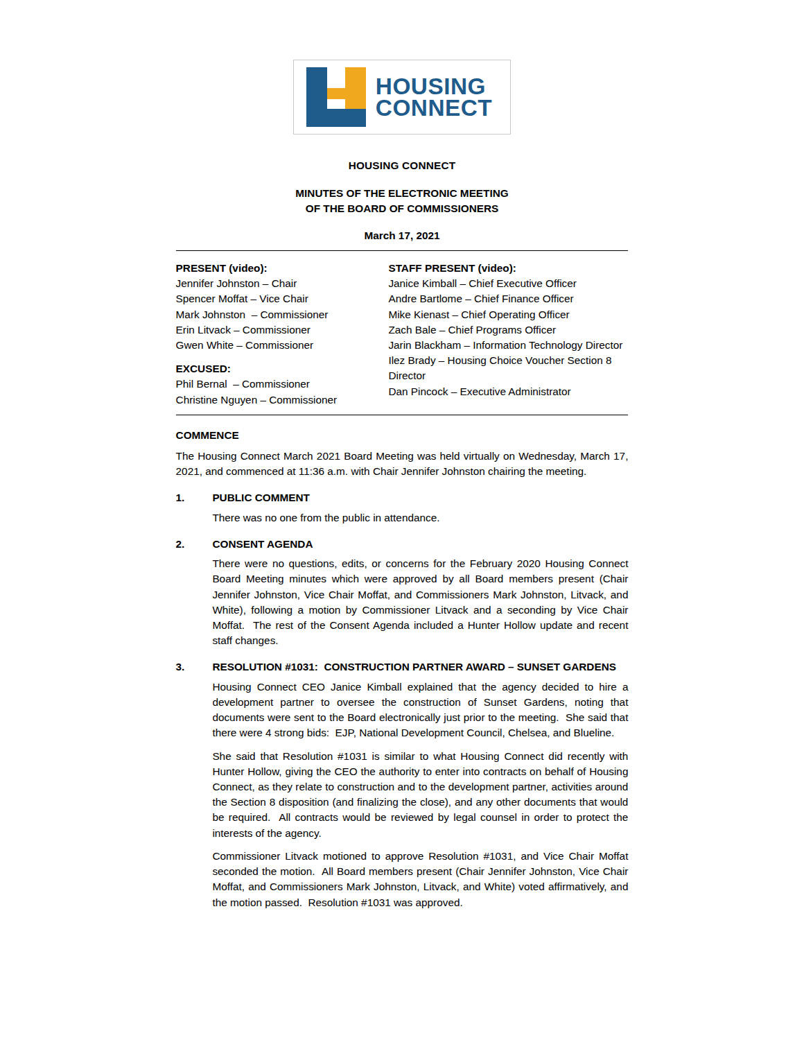HOUSING
CONNECT
HOUSING CONNECT
MINUTES OF THE ELECTRONIC MEETING
OF THE BOARD OF COMMISSIONERS
March 17, 2021
| PRESENT (video): Jennifer Johnston – Chair Spencer Moffat – Vice Chair Mark Johnston – Commissioner Erin Litvack – Commissioner Gwen White – Commissioner EXCUSED: Phil Bernal – Commissioner Christine Nguyen – Commissioner | STAFF PRESENT (video): Janice Kimball – Chief Executive Officer Andre Bartlome – Chief Finance Officer Mike Kienast – Chief Operating Officer Zach Bale – Chief Programs Officer Jarin Blackham – Information Technology Director Ilez Brady – Housing Choice Voucher Section 8 Director Dan Pincock – Executive Administrator |
COMMENCE
The Housing Connect March 2021 Board Meeting was held virtually on Wednesday, March 17, 2021, and commenced at 11:36 a.m. with Chair Jennifer Johnston chairing the meeting.
1.
PUBLIC COMMENT
There was no one from the public in attendance.
2.
CONSENT AGENDA
There were no questions, edits, or concerns for the February 2020 Housing Connect Board Meeting minutes which were approved by all Board members present (Chair Jennifer Johnston, Vice Chair Moffat, and Commissioners Mark Johnston, Litvack, and White), following a motion by Commissioner Litvack and a seconding by Vice Chair Moffat. The rest of the Consent Agenda included a Hunter Hollow update and recent staff changes.
3.
RESOLUTION #1031: CONSTRUCTION PARTNER AWARD – SUNSET GARDENS
Housing Connect CEO Janice Kimball explained that the agency decided to hire a development partner to oversee the construction of Sunset Gardens, noting that documents were sent to the Board electronically just prior to the meeting. She said that there were 4 strong bids: EJP, National Development Council, Chelsea, and Blueline.
She said that Resolution #1031 is similar to what Housing Connect did recently with Hunter Hollow, giving the CEO the authority to enter into contracts on behalf of Housing Connect, as they relate to construction and to the development partner, activities around the Section 8 disposition (and finalizing the close), and any other documents that would be required. All contracts would be reviewed by legal counsel in order to protect the interests of the agency.
Commissioner Litvack motioned to approve Resolution #1031, and Vice Chair Moffat seconded the motion. All Board members present (Chair Jennifer Johnston, Vice Chair Moffat, and Commissioners Mark Johnston, Litvack, and White) voted affirmatively, and the motion passed. Resolution #1031 was approved.